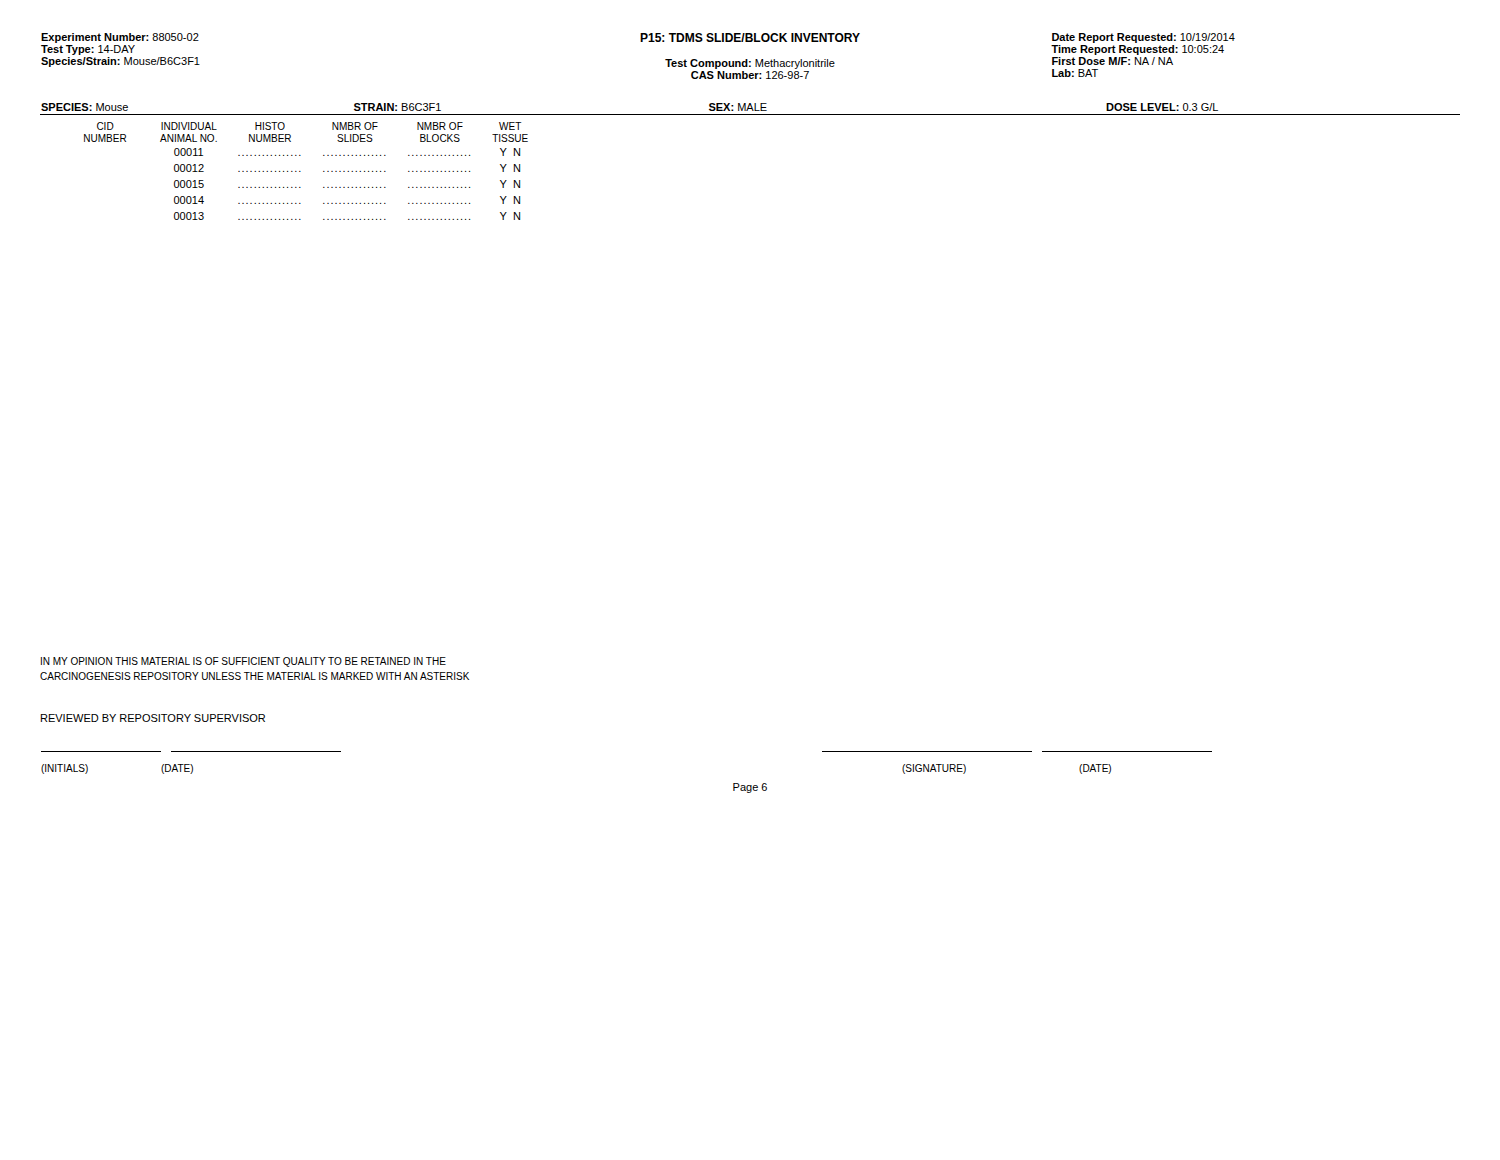| Experiment Number: 88050-02 Test Type: 14-DAY Species/Strain: Mouse/B6C3F1 | P15: TDMS SLIDE/BLOCK INVENTORY Test Compound: Methacrylonitrile CAS Number: 126-98-7 | Date Report Requested: 10/19/2014 Time Report Requested: 10:05:24 First Dose M/F: NA / NA Lab: BAT |
| SPECIES: Mouse | STRAIN: B6C3F1 | SEX: MALE | DOSE LEVEL: 0.3 G/L |
| CID NUMBER | INDIVIDUAL ANIMAL NO. | HISTO NUMBER | NMBR OF SLIDES | NMBR OF BLOCKS | WET TISSUE |
| --- | --- | --- | --- | --- | --- |
| | 00011 | ................ | ................ | ................ | Y N |
| | 00012 | ................ | ................ | ................ | Y N |
| | 00015 | ................ | ................ | ................ | Y N |
| | 00014 | ................ | ................ | ................ | Y N |
| | 00013 | ................ | ................ | ................ | Y N |
IN MY OPINION THIS MATERIAL IS OF SUFFICIENT QUALITY TO BE RETAINED IN THE
CARCINOGENESIS REPOSITORY UNLESS THE MATERIAL IS MARKED WITH AN ASTERISK
REVIEWED BY REPOSITORY SUPERVISOR
| (INITIALS) (DATE) | (SIGNATURE) (DATE) |
Page 6